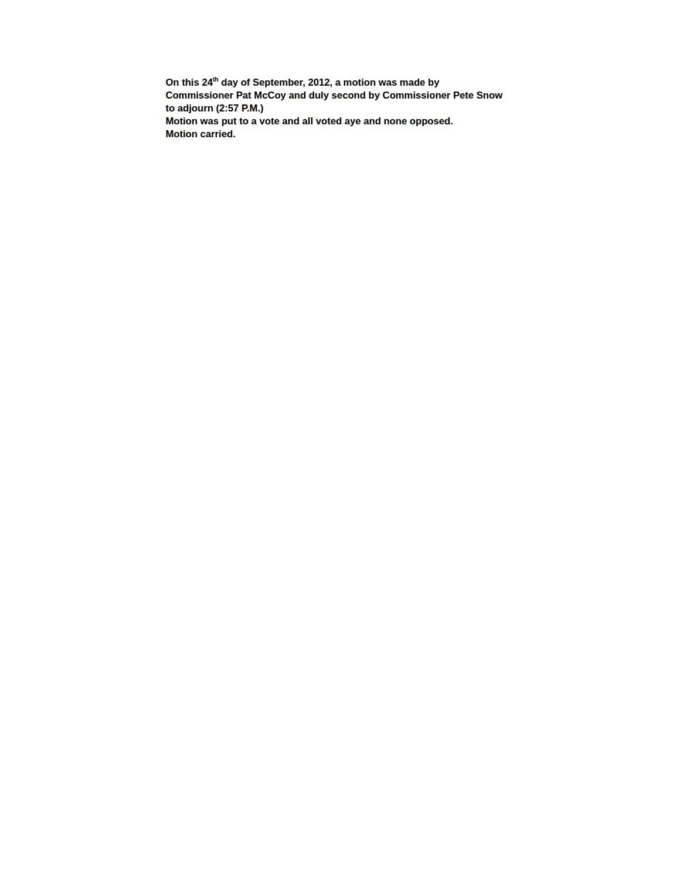On this 24th day of September, 2012, a motion was made by Commissioner Pat McCoy and duly second by Commissioner Pete Snow to adjourn (2:57 P.M.)
Motion was put to a vote and all voted aye and none opposed.
Motion carried.